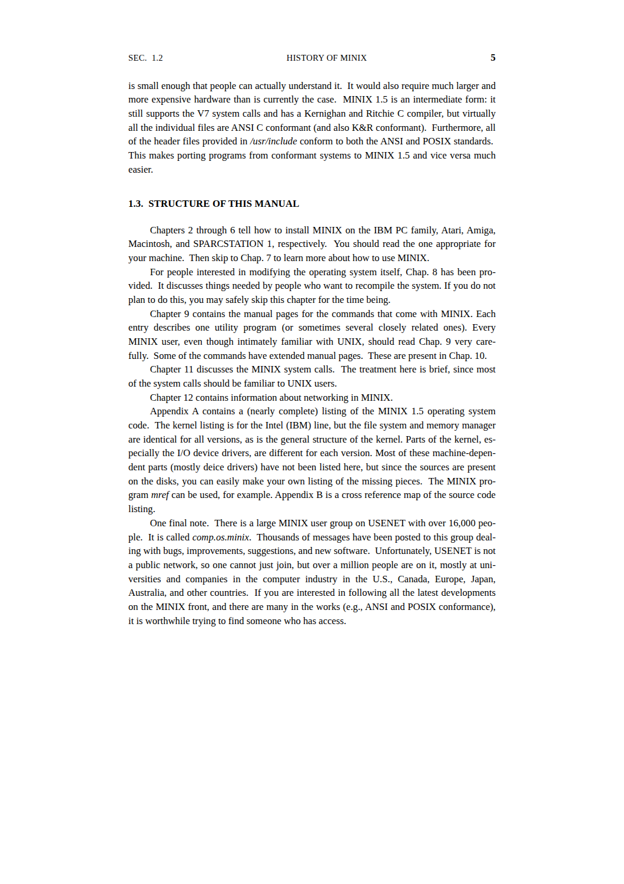SEC. 1.2 HISTORY OF MINIX 5
is small enough that people can actually understand it. It would also require much larger and more expensive hardware than is currently the case. MINIX 1.5 is an intermediate form: it still supports the V7 system calls and has a Kernighan and Ritchie C compiler, but virtually all the individual files are ANSI C conformant (and also K&R conformant). Furthermore, all of the header files provided in /usr/include conform to both the ANSI and POSIX standards. This makes porting programs from conformant systems to MINIX 1.5 and vice versa much easier.
1.3. STRUCTURE OF THIS MANUAL
Chapters 2 through 6 tell how to install MINIX on the IBM PC family, Atari, Amiga, Macintosh, and SPARCSTATION 1, respectively. You should read the one appropriate for your machine. Then skip to Chap. 7 to learn more about how to use MINIX.
For people interested in modifying the operating system itself, Chap. 8 has been provided. It discusses things needed by people who want to recompile the system. If you do not plan to do this, you may safely skip this chapter for the time being.
Chapter 9 contains the manual pages for the commands that come with MINIX. Each entry describes one utility program (or sometimes several closely related ones). Every MINIX user, even though intimately familiar with UNIX, should read Chap. 9 very carefully. Some of the commands have extended manual pages. These are present in Chap. 10.
Chapter 11 discusses the MINIX system calls. The treatment here is brief, since most of the system calls should be familiar to UNIX users.
Chapter 12 contains information about networking in MINIX.
Appendix A contains a (nearly complete) listing of the MINIX 1.5 operating system code. The kernel listing is for the Intel (IBM) line, but the file system and memory manager are identical for all versions, as is the general structure of the kernel. Parts of the kernel, especially the I/O device drivers, are different for each version. Most of these machine-dependent parts (mostly deice drivers) have not been listed here, but since the sources are present on the disks, you can easily make your own listing of the missing pieces. The MINIX program mref can be used, for example. Appendix B is a cross reference map of the source code listing.
One final note. There is a large MINIX user group on USENET with over 16,000 people. It is called comp.os.minix. Thousands of messages have been posted to this group dealing with bugs, improvements, suggestions, and new software. Unfortunately, USENET is not a public network, so one cannot just join, but over a million people are on it, mostly at universities and companies in the computer industry in the U.S., Canada, Europe, Japan, Australia, and other countries. If you are interested in following all the latest developments on the MINIX front, and there are many in the works (e.g., ANSI and POSIX conformance), it is worthwhile trying to find someone who has access.